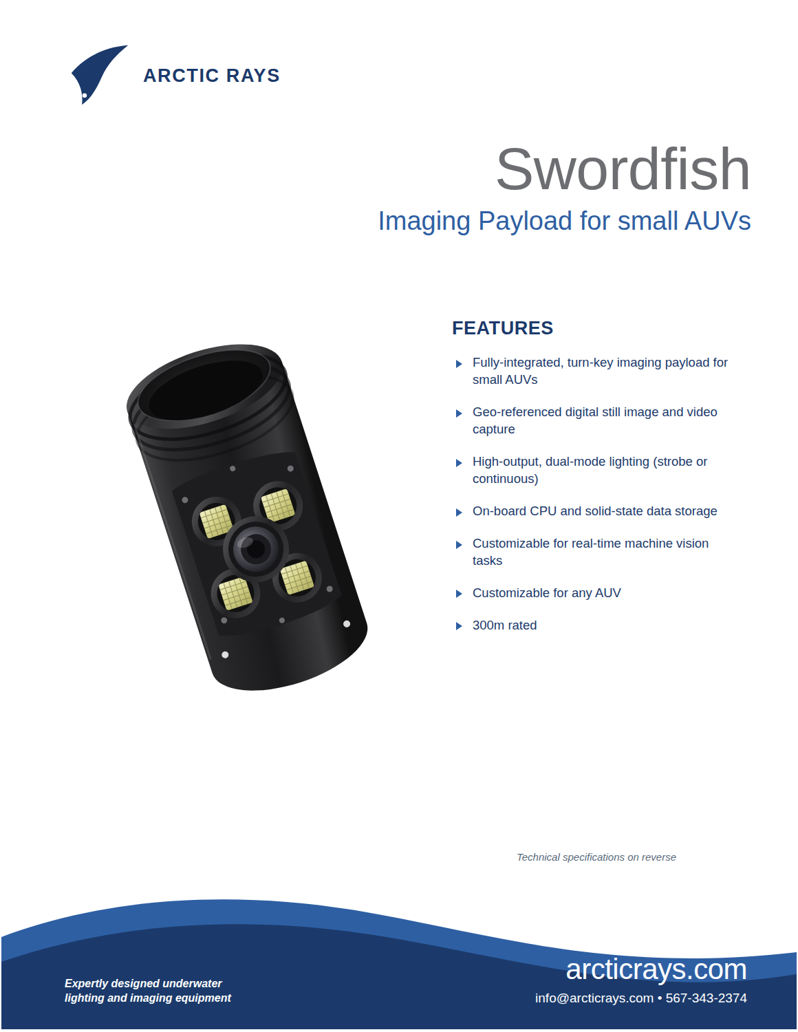ARCTIC RAYS
Swordfish
Imaging Payload for small AUVs
FEATURES
Fully-integrated, turn-key imaging payload for small AUVs
Geo-referenced digital still image and video capture
High-output, dual-mode lighting (strobe or continuous)
On-board CPU and solid-state data storage
Customizable for real-time machine vision tasks
Customizable for any AUV
300m rated
Technical specifications on reverse
Expertly designed underwater
lighting and imaging equipment
arcticrays.com
info@arcticrays.com • 567-343-2374